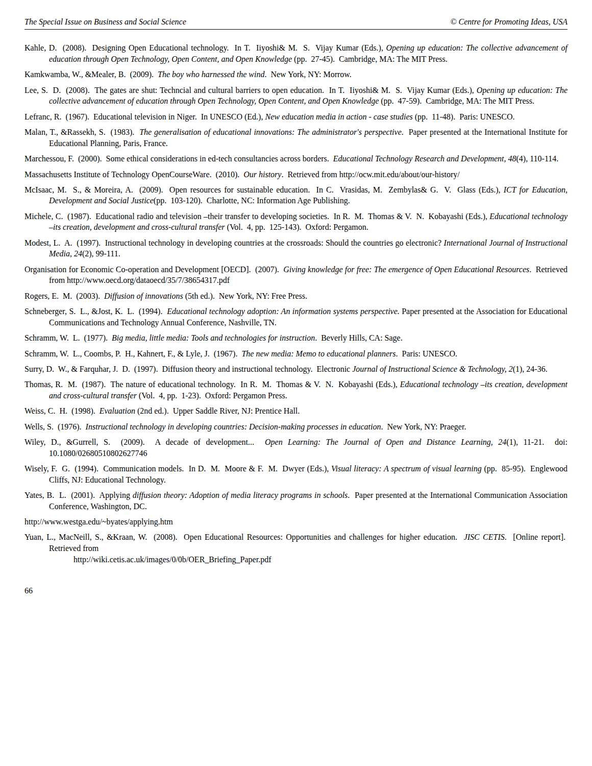The Special Issue on Business and Social Science © Centre for Promoting Ideas, USA
Kahle, D. (2008). Designing Open Educational technology. In T. Iiyoshi& M. S. Vijay Kumar (Eds.), Opening up education: The collective advancement of education through Open Technology, Open Content, and Open Knowledge (pp. 27-45). Cambridge, MA: The MIT Press.
Kamkwamba, W., &Mealer, B. (2009). The boy who harnessed the wind. New York, NY: Morrow.
Lee, S. D. (2008). The gates are shut: Techncial and cultural barriers to open education. In T. Iiyoshi& M. S. Vijay Kumar (Eds.), Opening up education: The collective advancement of education through Open Technology, Open Content, and Open Knowledge (pp. 47-59). Cambridge, MA: The MIT Press.
Lefranc, R. (1967). Educational television in Niger. In UNESCO (Ed.), New education media in action - case studies (pp. 11-48). Paris: UNESCO.
Malan, T., &Rassekh, S. (1983). The generalisation of educational innovations: The administrator's perspective. Paper presented at the International Institute for Educational Planning, Paris, France.
Marchessou, F. (2000). Some ethical considerations in ed-tech consultancies across borders. Educational Technology Research and Development, 48(4), 110-114.
Massachusetts Institute of Technology OpenCourseWare. (2010). Our history. Retrieved from http://ocw.mit.edu/about/our-history/
McIsaac, M. S., & Moreira, A. (2009). Open resources for sustainable education. In C. Vrasidas, M. Zembylas& G. V. Glass (Eds.), ICT for Education, Development and Social Justice(pp. 103-120). Charlotte, NC: Information Age Publishing.
Michele, C. (1987). Educational radio and television –their transfer to developing societies. In R. M. Thomas & V. N. Kobayashi (Eds.), Educational technology –its creation, development and cross-cultural transfer (Vol. 4, pp. 125-143). Oxford: Pergamon.
Modest, L. A. (1997). Instructional technology in developing countries at the crossroads: Should the countries go electronic? International Journal of Instructional Media, 24(2), 99-111.
Organisation for Economic Co-operation and Development [OECD]. (2007). Giving knowledge for free: The emergence of Open Educational Resources. Retrieved from http://www.oecd.org/dataoecd/35/7/38654317.pdf
Rogers, E. M. (2003). Diffusion of innovations (5th ed.). New York, NY: Free Press.
Schneberger, S. L., &Jost, K. L. (1994). Educational technology adoption: An information systems perspective. Paper presented at the Association for Educational Communications and Technology Annual Conference, Nashville, TN.
Schramm, W. L. (1977). Big media, little media: Tools and technologies for instruction. Beverly Hills, CA: Sage.
Schramm, W. L., Coombs, P. H., Kahnert, F., & Lyle, J. (1967). The new media: Memo to educational planners. Paris: UNESCO.
Surry, D. W., & Farquhar, J. D. (1997). Diffusion theory and instructional technology. Electronic Journal of Instructional Science & Technology, 2(1), 24-36.
Thomas, R. M. (1987). The nature of educational technology. In R. M. Thomas & V. N. Kobayashi (Eds.), Educational technology –its creation, development and cross-cultural transfer (Vol. 4, pp. 1-23). Oxford: Pergamon Press.
Weiss, C. H. (1998). Evaluation (2nd ed.). Upper Saddle River, NJ: Prentice Hall.
Wells, S. (1976). Instructional technology in developing countries: Decision-making processes in education. New York, NY: Praeger.
Wiley, D., &Gurrell, S. (2009). A decade of development... Open Learning: The Journal of Open and Distance Learning, 24(1), 11-21. doi: 10.1080/02680510802627746
Wisely, F. G. (1994). Communication models. In D. M. Moore & F. M. Dwyer (Eds.), Visual literacy: A spectrum of visual learning (pp. 85-95). Englewood Cliffs, NJ: Educational Technology.
Yates, B. L. (2001). Applying diffusion theory: Adoption of media literacy programs in schools. Paper presented at the International Communication Association Conference, Washington, DC.
http://www.westga.edu/~byates/applying.htm
Yuan, L., MacNeill, S., &Kraan, W. (2008). Open Educational Resources: Opportunities and challenges for higher education. JISC CETIS. [Online report]. Retrieved from
http://wiki.cetis.ac.uk/images/0/0b/OER_Briefing_Paper.pdf
66